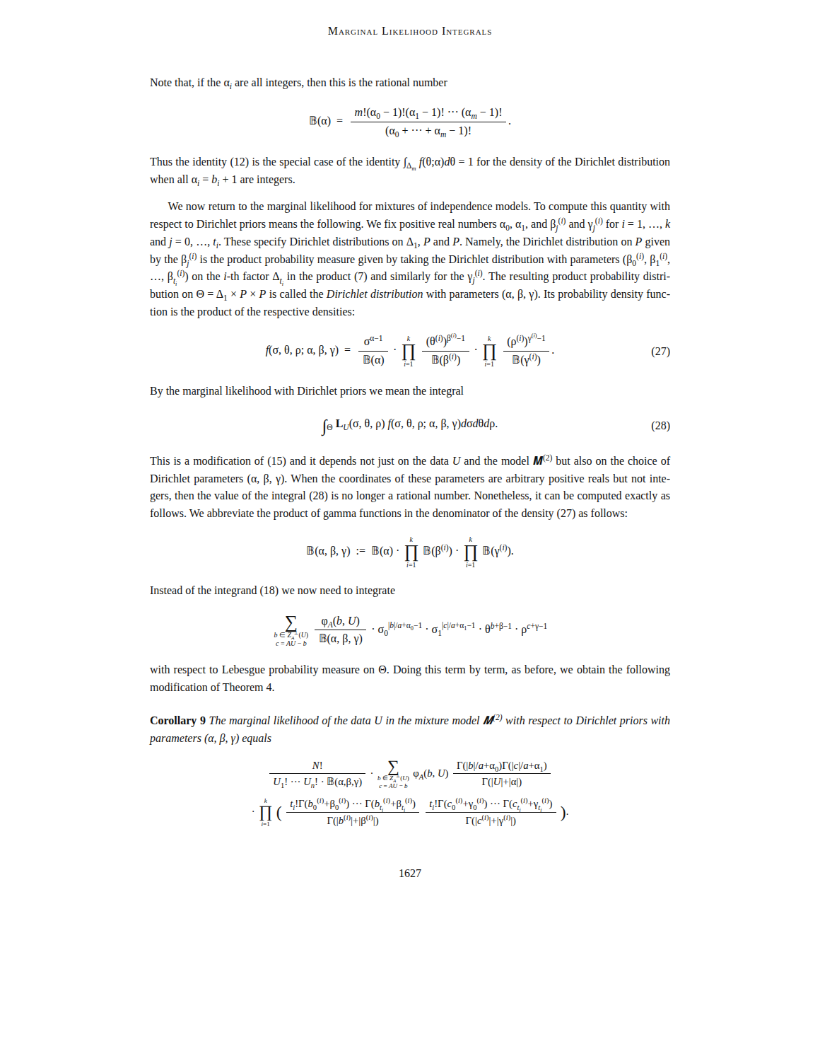Marginal Likelihood Integrals
Note that, if the αi are all integers, then this is the rational number
𝔹(α) = m!(α0 − 1)!(α1 − 1)! ··· (αm − 1)! (α0 + ··· + αm − 1)! .
Thus the identity (12) is the special case of the identity ∫Δm f(θ;α)dθ = 1 for the density of the Dirichlet distribution when all αi = bi + 1 are integers.
We now return to the marginal likelihood for mixtures of independence models. To compute this quantity with respect to Dirichlet priors means the following. We fix positive real numbers α0, α1, and βj(i) and γj(i) for i = 1, …, k and j = 0, …, ti. These specify Dirichlet distributions on Δ1, P and P. Namely, the Dirichlet distribution on P given by the βj(i) is the product probability measure given by taking the Dirichlet distribution with parameters (β0(i), β1(i), …, βti(i)) on the i-th factor Δti in the product (7) and similarly for the γj(i). The resulting product probability distribution on Θ = Δ1 × P × P is called the Dirichlet distribution with parameters (α, β, γ). Its probability density function is the product of the respective densities:
f(σ, θ, ρ; α, β, γ) = σα−1 𝔹(α) · k ∏ i=1 (θ(i))β(i)−1 𝔹(β(i)) · k ∏ i=1 (ρ(i))γ(i)−1 𝔹(γ(i)) . (27)
By the marginal likelihood with Dirichlet priors we mean the integral
∫Θ LU(σ, θ, ρ) f(σ, θ, ρ; α, β, γ)dσdθdρ. (28)
This is a modification of (15) and it depends not just on the data U and the model 𝑴(2) but also on the choice of Dirichlet parameters (α, β, γ). When the coordinates of these parameters are arbitrary positive reals but not integers, then the value of the integral (28) is no longer a rational number. Nonetheless, it can be computed exactly as follows. We abbreviate the product of gamma functions in the denominator of the density (27) as follows:
𝔹(α, β, γ) := 𝔹(α) · k ∏ i=1 𝔹(β(i)) · k ∏ i=1 𝔹(γ(i)).
Instead of the integrand (18) we now need to integrate
∑ b ∈ ZA⊥(U) c = AU − b φA(b, U) 𝔹(α, β, γ) · σ0|b|/a+α0−1 · σ1|c|/a+α1−1 · θb+β−1 · ρc+γ−1
with respect to Lebesgue probability measure on Θ. Doing this term by term, as before, we obtain the following modification of Theorem 4.
Corollary 9 The marginal likelihood of the data U in the mixture model 𝑴(2) with respect to Dirichlet priors with parameters (α, β, γ) equals
N! U1! ··· Un! · 𝔹(α,β,γ) · ∑ b ∈ ZA⊥(U) c = AU − b φA(b, U) Γ(|b|/a+α0)Γ(|c|/a+α1) Γ(|U|+|α|) · k ∏ i=1 ( ti!Γ(b0(i)+β0(i)) ··· Γ(bti(i)+βti(i)) Γ(|b(i)|+|β(i)|) ti!Γ(c0(i)+γ0(i)) ··· Γ(cti(i)+γti(i)) Γ(|c(i)|+|γ(i)|) ).
1627